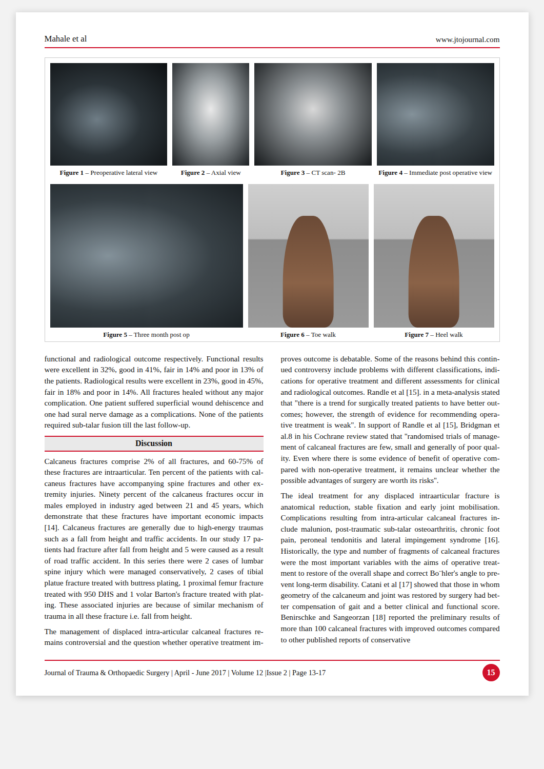Mahale et al
www.jtojournal.com
Figure 1 – Preoperative lateral view
Figure 2 – Axial view
Figure 3 – CT scan- 2B
Figure 4 – Immediate post operative view
Figure 5 – Three month post op
Figure 6 – Toe walk
Figure 7 – Heel walk
functional and radiological outcome respectively. Functional results were excellent in 32%, good in 41%, fair in 14% and poor in 13% of the patients. Radiological results were excellent in 23%, good in 45%, fair in 18% and poor in 14%. All fractures healed without any major complication. One patient suffered superficial wound dehiscence and one had sural nerve damage as a complications. None of the patients required sub-talar fusion till the last follow-up.
Discussion
Calcaneus fractures comprise 2% of all fractures, and 60-75% of these fractures are intraarticular. Ten percent of the patients with calcaneus fractures have accompanying spine fractures and other extremity injuries. Ninety percent of the calcaneus fractures occur in males employed in industry aged between 21 and 45 years, which demonstrate that these fractures have important economic impacts [14]. Calcaneus fractures are generally due to high-energy traumas such as a fall from height and traffic accidents. In our study 17 patients had fracture after fall from height and 5 were caused as a result of road traffic accident. In this series there were 2 cases of lumbar spine injury which were managed conservatively, 2 cases of tibial platue fracture treated with buttress plating, 1 proximal femur fracture treated with 950 DHS and 1 volar Barton's fracture treated with plating. These associated injuries are because of similar mechanism of trauma in all these fracture i.e. fall from height.
The management of displaced intra-articular calcaneal fractures remains controversial and the question whether operative treatment improves outcome is debatable. Some of the reasons behind this continued controversy include problems with different classifications, indications for operative treatment and different assessments for clinical and radiological outcomes. Randle et al [15]. in a meta-analysis stated that "there is a trend for surgically treated patients to have better outcomes; however, the strength of evidence for recommending operative treatment is weak". In support of Randle et al [15], Bridgman et al.8 in his Cochrane review stated that ''randomised trials of management of calcaneal fractures are few, small and generally of poor quality. Even where there is some evidence of benefit of operative compared with non-operative treatment, it remains unclear whether the possible advantages of surgery are worth its risks''.
The ideal treatment for any displaced intraarticular fracture is anatomical reduction, stable fixation and early joint mobilisation. Complications resulting from intra-articular calcaneal fractures include malunion, post-traumatic sub-talar osteoarthritis, chronic foot pain, peroneal tendonitis and lateral impingement syndrome [16]. Historically, the type and number of fragments of calcaneal fractures were the most important variables with the aims of operative treatment to restore of the overall shape and correct Bo¨hler's angle to prevent long-term disability. Catani et al [17] showed that those in whom geometry of the calcaneum and joint was restored by surgery had better compensation of gait and a better clinical and functional score. Benirschke and Sangeorzan [18] reported the preliminary results of more than 100 calcaneal fractures with improved outcomes compared to other published reports of conservative
Journal of Trauma & Orthopaedic Surgery | April - June 2017 | Volume 12 |Issue 2 | Page 13-17
15